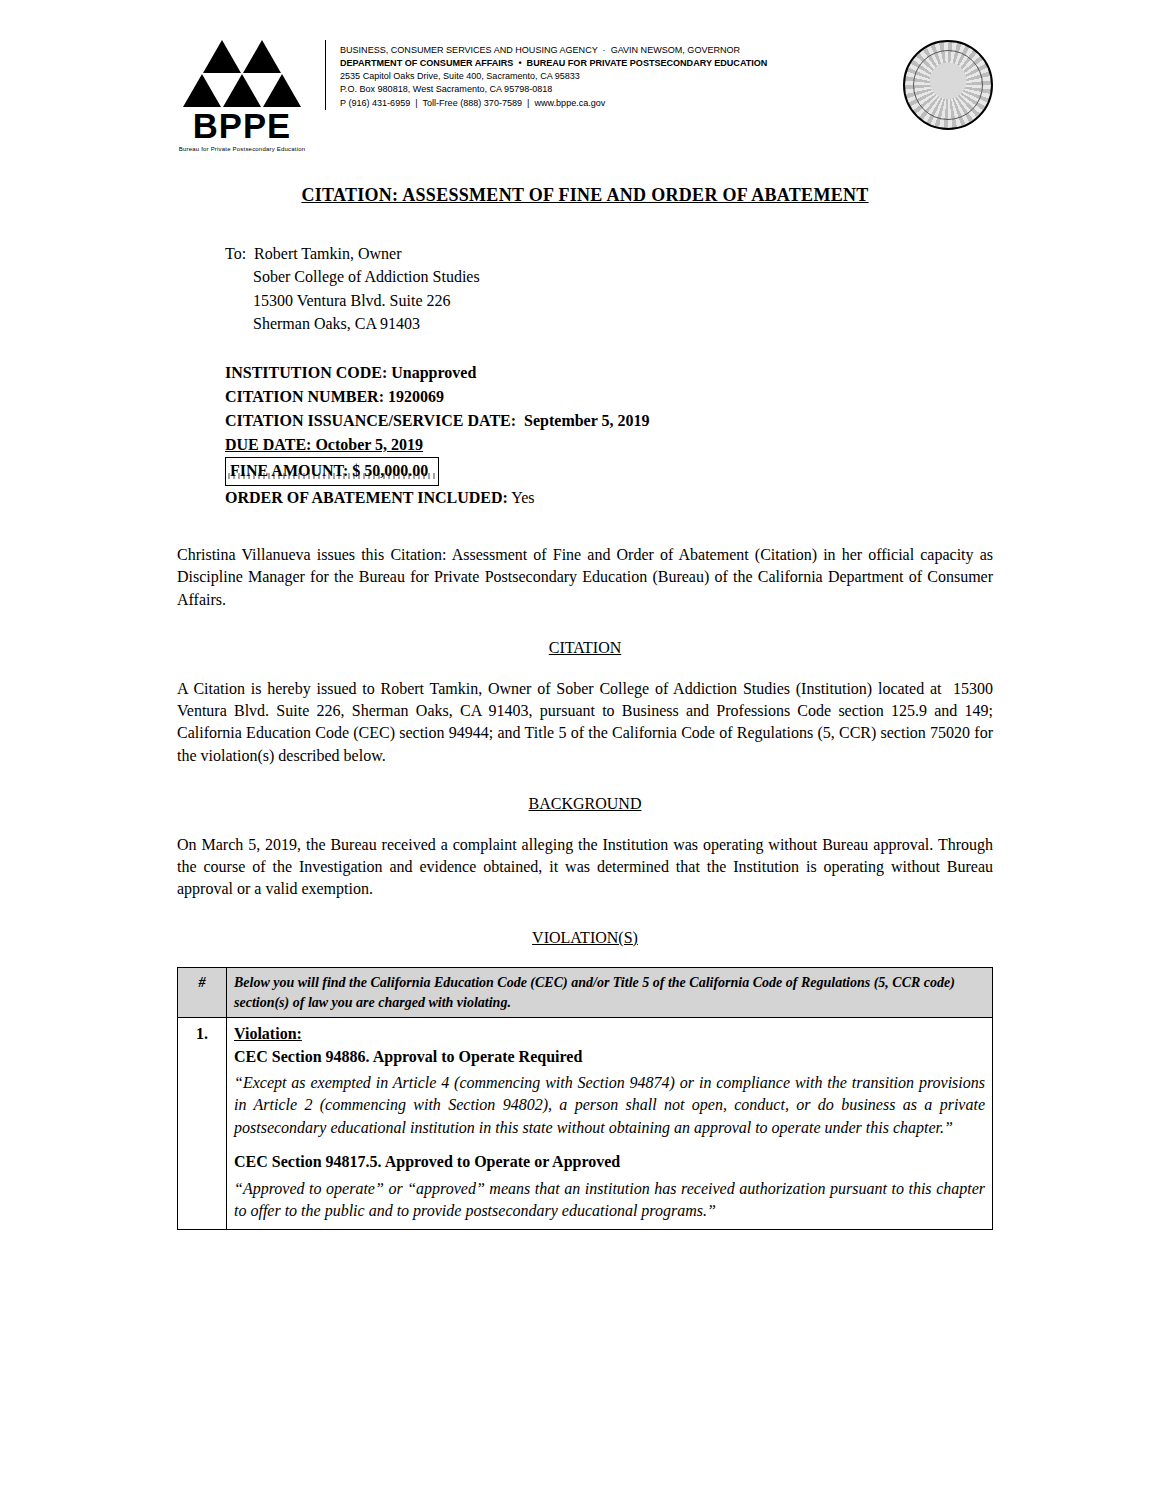BPPE
Bureau for Private Postsecondary Education
BUSINESS, CONSUMER SERVICES AND HOUSING AGENCY · GAVIN NEWSOM, GOVERNOR
DEPARTMENT OF CONSUMER AFFAIRS • BUREAU FOR PRIVATE POSTSECONDARY EDUCATION
2535 Capitol Oaks Drive, Suite 400, Sacramento, CA 95833
P.O. Box 980818, West Sacramento, CA 95798-0818
P (916) 431-6959 | Toll-Free (888) 370-7589 | www.bppe.ca.gov
CITATION: ASSESSMENT OF FINE AND ORDER OF ABATEMENT
To: Robert Tamkin, Owner
Sober College of Addiction Studies
15300 Ventura Blvd. Suite 226
Sherman Oaks, CA 91403
INSTITUTION CODE: Unapproved
CITATION NUMBER: 1920069
CITATION ISSUANCE/SERVICE DATE: September 5, 2019
DUE DATE: October 5, 2019
FINE AMOUNT: $ 50,000.00
ORDER OF ABATEMENT INCLUDED: Yes
Christina Villanueva issues this Citation: Assessment of Fine and Order of Abatement (Citation) in her official capacity as Discipline Manager for the Bureau for Private Postsecondary Education (Bureau) of the California Department of Consumer Affairs.
CITATION
A Citation is hereby issued to Robert Tamkin, Owner of Sober College of Addiction Studies (Institution) located at 15300 Ventura Blvd. Suite 226, Sherman Oaks, CA 91403, pursuant to Business and Professions Code section 125.9 and 149; California Education Code (CEC) section 94944; and Title 5 of the California Code of Regulations (5, CCR) section 75020 for the violation(s) described below.
BACKGROUND
On March 5, 2019, the Bureau received a complaint alleging the Institution was operating without Bureau approval. Through the course of the Investigation and evidence obtained, it was determined that the Institution is operating without Bureau approval or a valid exemption.
VIOLATION(S)
| # | Below you will find the California Education Code (CEC) and/or Title 5 of the California Code of Regulations (5, CCR code) section(s) of law you are charged with violating. |
| --- | --- |
| 1. | Violation: CEC Section 94886. Approval to Operate Required “Except as exempted in Article 4 (commencing with Section 94874) or in compliance with the transition provisions in Article 2 (commencing with Section 94802), a person shall not open, conduct, or do business as a private postsecondary educational institution in this state without obtaining an approval to operate under this chapter.” CEC Section 94817.5. Approved to Operate or Approved “Approved to operate” or “approved” means that an institution has received authorization pursuant to this chapter to offer to the public and to provide postsecondary educational programs.” |